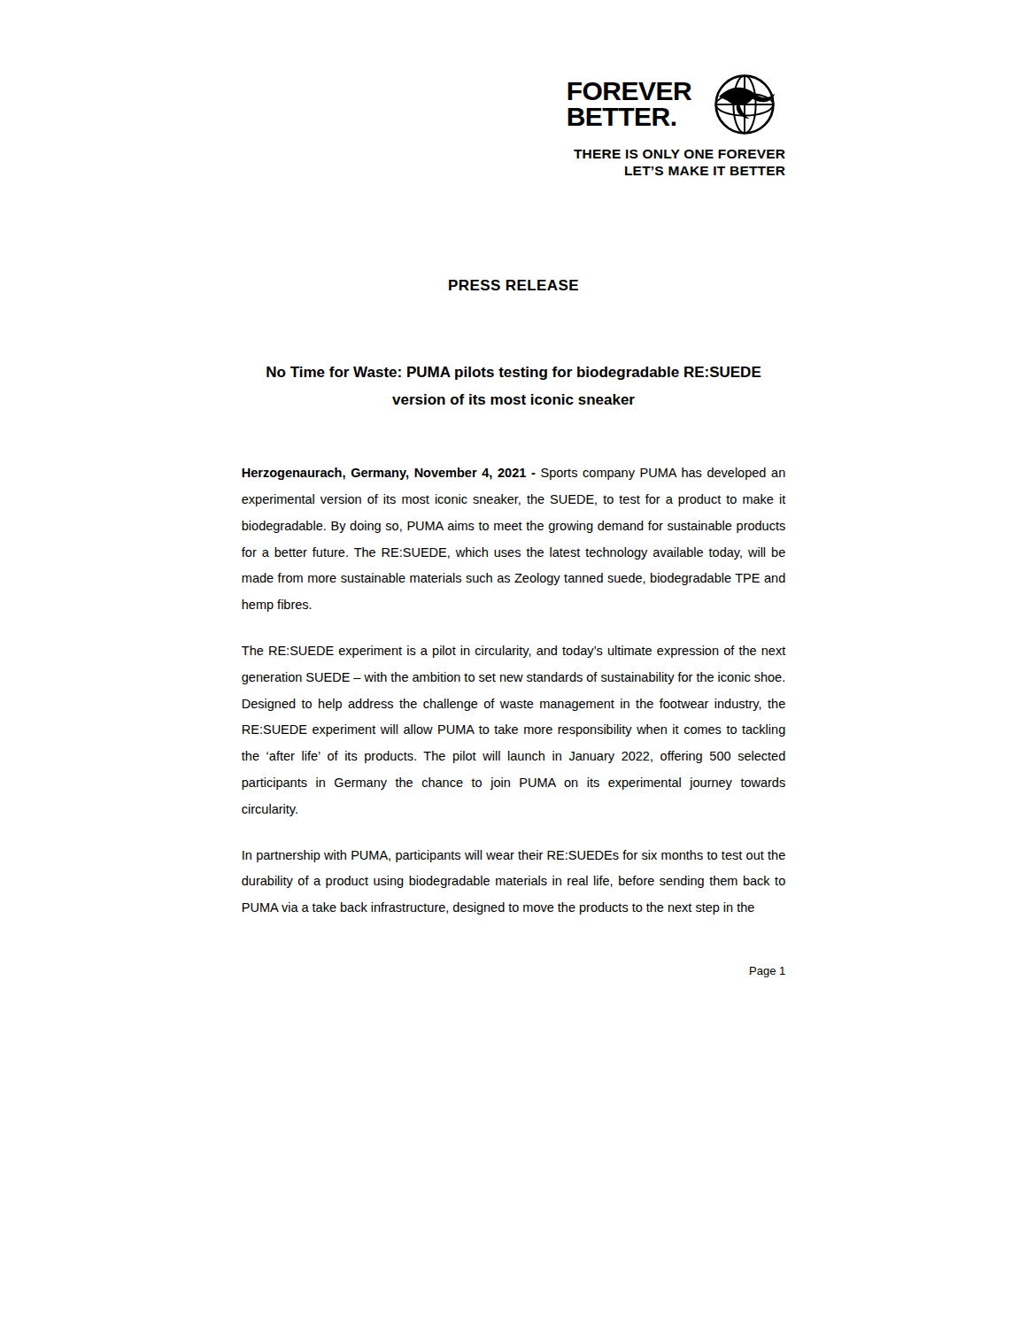FOREVER
BETTER.
THERE IS ONLY ONE FOREVER LET’S MAKE IT BETTER
PRESS RELEASE
No Time for Waste: PUMA pilots testing for biodegradable RE:SUEDE version of its most iconic sneaker
Herzogenaurach, Germany, November 4, 2021 - Sports company PUMA has developed an experimental version of its most iconic sneaker, the SUEDE, to test for a product to make it biodegradable. By doing so, PUMA aims to meet the growing demand for sustainable products for a better future. The RE:SUEDE, which uses the latest technology available today, will be made from more sustainable materials such as Zeology tanned suede, biodegradable TPE and hemp fibres.
The RE:SUEDE experiment is a pilot in circularity, and today’s ultimate expression of the next generation SUEDE – with the ambition to set new standards of sustainability for the iconic shoe. Designed to help address the challenge of waste management in the footwear industry, the RE:SUEDE experiment will allow PUMA to take more responsibility when it comes to tackling the ‘after life’ of its products. The pilot will launch in January 2022, offering 500 selected participants in Germany the chance to join PUMA on its experimental journey towards circularity.
In partnership with PUMA, participants will wear their RE:SUEDEs for six months to test out the durability of a product using biodegradable materials in real life, before sending them back to PUMA via a take back infrastructure, designed to move the products to the next step in the
Page 1